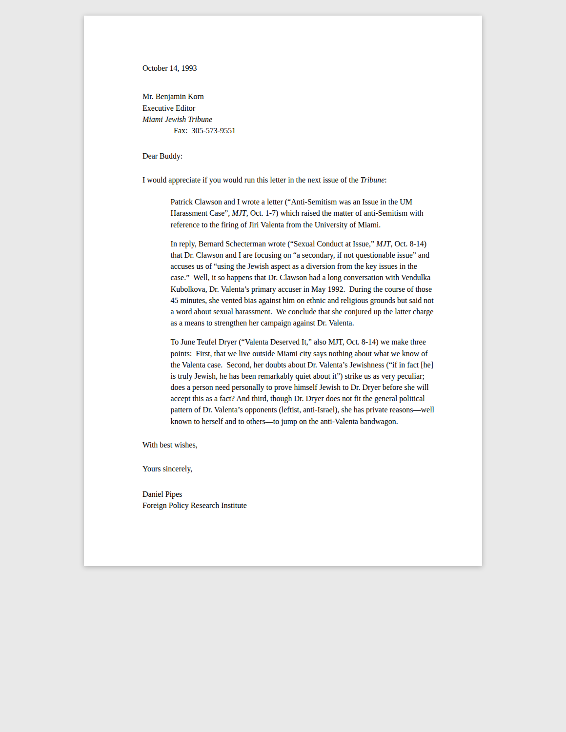October 14, 1993
Mr. Benjamin Korn Executive Editor Miami Jewish Tribune Fax: 305-573-9551
Dear Buddy:
I would appreciate if you would run this letter in the next issue of the Tribune:
Patrick Clawson and I wrote a letter (“Anti-Semitism was an Issue in the UM Harassment Case”, MJT, Oct. 1-7) which raised the matter of anti-Semitism with reference to the firing of Jiri Valenta from the University of Miami.
In reply, Bernard Schecterman wrote (“Sexual Conduct at Issue,” MJT, Oct. 8-14) that Dr. Clawson and I are focusing on “a secondary, if not questionable issue” and accuses us of “using the Jewish aspect as a diversion from the key issues in the case.” Well, it so happens that Dr. Clawson had a long conversation with Vendulka Kubolkova, Dr. Valenta’s primary accuser in May 1992. During the course of those 45 minutes, she vented bias against him on ethnic and religious grounds but said not a word about sexual harassment. We conclude that she conjured up the latter charge as a means to strengthen her campaign against Dr. Valenta.
To June Teufel Dryer (“Valenta Deserved It,” also MJT, Oct. 8-14) we make three points: First, that we live outside Miami city says nothing about what we know of the Valenta case. Second, her doubts about Dr. Valenta’s Jewishness (“if in fact [he] is truly Jewish, he has been remarkably quiet about it”) strike us as very peculiar; does a person need personally to prove himself Jewish to Dr. Dryer before she will accept this as a fact? And third, though Dr. Dryer does not fit the general political pattern of Dr. Valenta’s opponents (leftist, anti-Israel), she has private reasons—well known to herself and to others—to jump on the anti-Valenta bandwagon.
With best wishes,
Yours sincerely,
Daniel Pipes Foreign Policy Research Institute